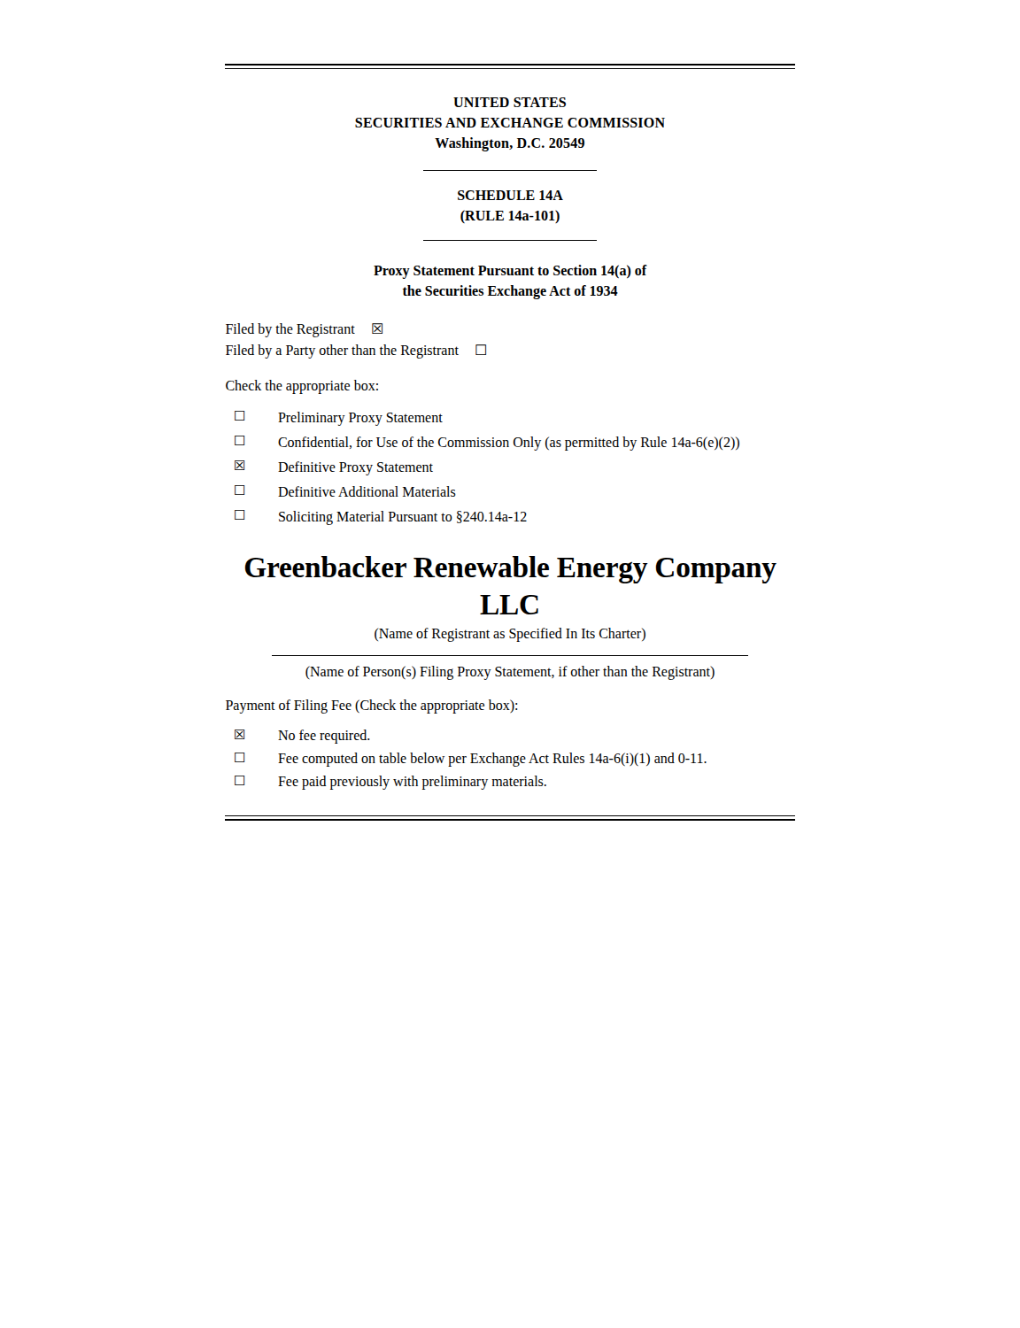UNITED STATES
SECURITIES AND EXCHANGE COMMISSION
Washington, D.C. 20549
SCHEDULE 14A
(RULE 14a-101)
Proxy Statement Pursuant to Section 14(a) of
the Securities Exchange Act of 1934
Filed by the Registrant☒
Filed by a Party other than the Registrant☐
Check the appropriate box:
| ☐ | Preliminary Proxy Statement |
| ☐ | Confidential, for Use of the Commission Only (as permitted by Rule 14a-6(e)(2)) |
| ☒ | Definitive Proxy Statement |
| ☐ | Definitive Additional Materials |
| ☐ | Soliciting Material Pursuant to §240.14a-12 |
Greenbacker Renewable Energy Company LLC
(Name of Registrant as Specified In Its Charter)
(Name of Person(s) Filing Proxy Statement, if other than the Registrant)
Payment of Filing Fee (Check the appropriate box):
| ☒ | No fee required. |
| ☐ | Fee computed on table below per Exchange Act Rules 14a-6(i)(1) and 0-11. |
| ☐ | Fee paid previously with preliminary materials. |